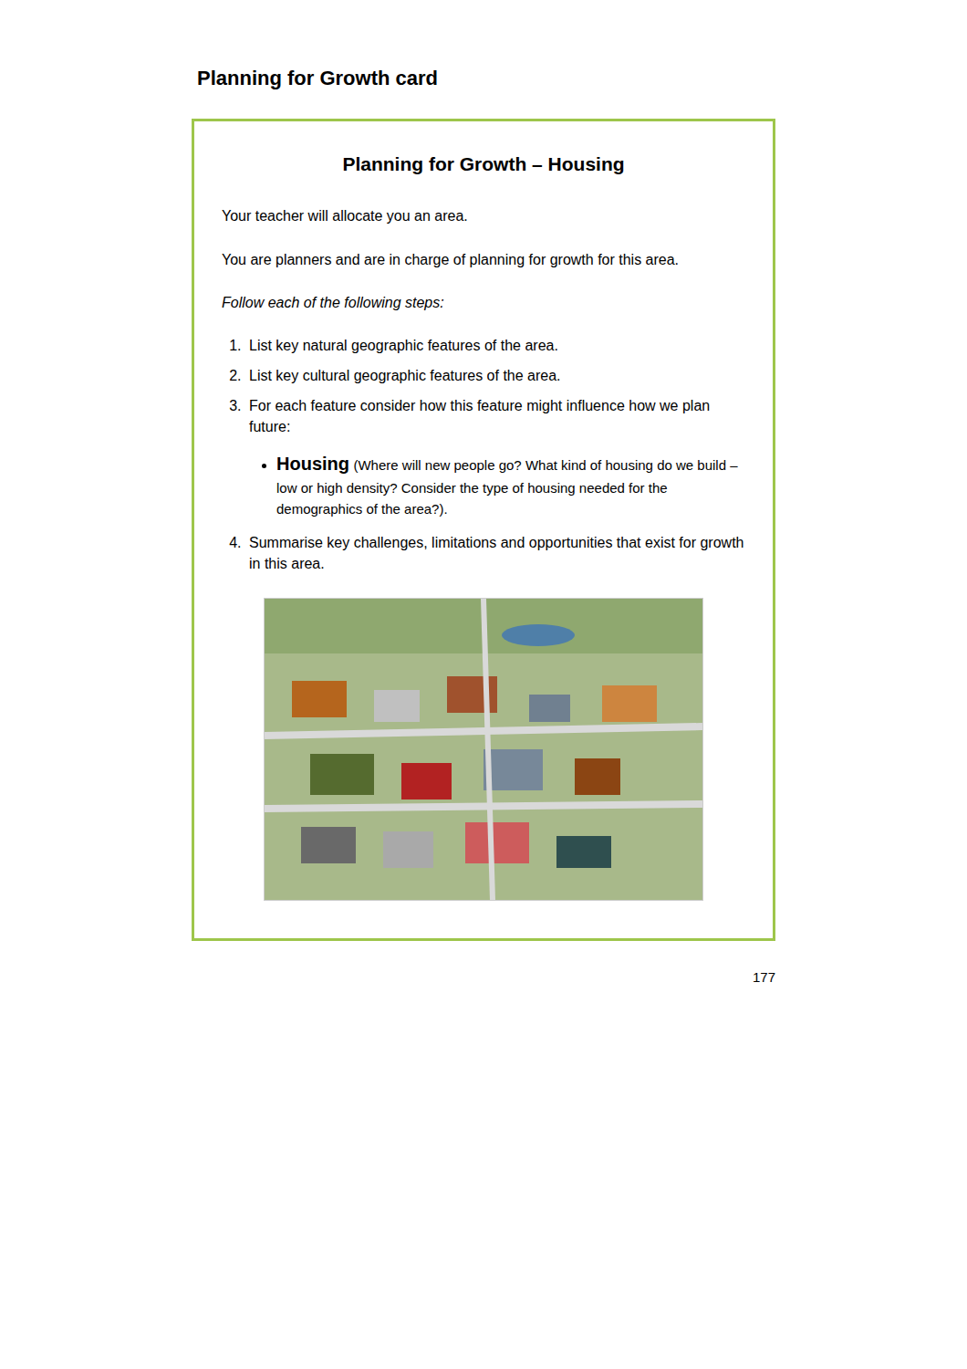Planning for Growth card
Planning for Growth – Housing
Your teacher will allocate you an area.
You are planners and are in charge of planning for growth for this area.
Follow each of the following steps:
List key natural geographic features of the area.
List key cultural geographic features of the area.
For each feature consider how this feature might influence how we plan future:
Housing (Where will new people go? What kind of housing do we build – low or high density? Consider the type of housing needed for the demographics of the area?).
Summarise key challenges, limitations and opportunities that exist for growth in this area.
177